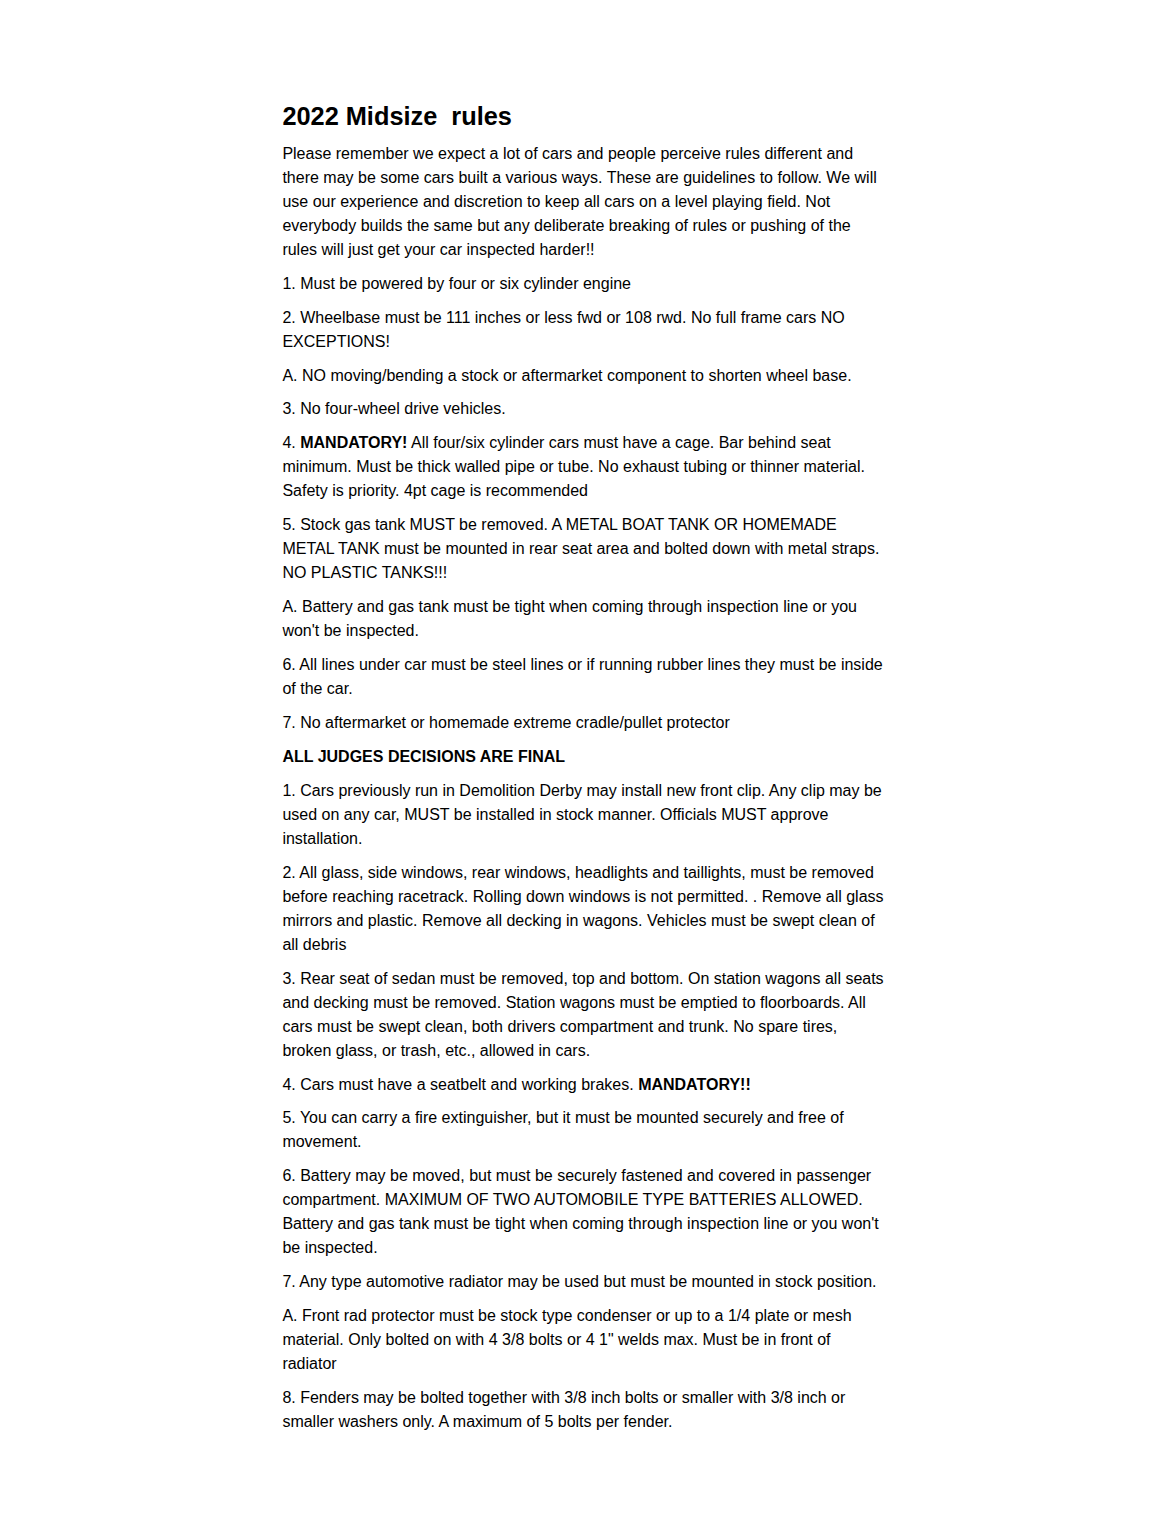2022 Midsize rules
Please remember we expect a lot of cars and people perceive rules different and there may be some cars built a various ways. These are guidelines to follow. We will use our experience and discretion to keep all cars on a level playing field. Not everybody builds the same but any deliberate breaking of rules or pushing of the rules will just get your car inspected harder!!
1. Must be powered by four or six cylinder engine
2. Wheelbase must be 111 inches or less fwd or 108 rwd. No full frame cars NO EXCEPTIONS!
A. NO moving/bending a stock or aftermarket component to shorten wheel base.
3. No four-wheel drive vehicles.
4. MANDATORY! All four/six cylinder cars must have a cage. Bar behind seat minimum. Must be thick walled pipe or tube. No exhaust tubing or thinner material. Safety is priority. 4pt cage is recommended
5. Stock gas tank MUST be removed. A METAL BOAT TANK OR HOMEMADE METAL TANK must be mounted in rear seat area and bolted down with metal straps. NO PLASTIC TANKS!!!
A. Battery and gas tank must be tight when coming through inspection line or you won't be inspected.
6. All lines under car must be steel lines or if running rubber lines they must be inside of the car.
7. No aftermarket or homemade extreme cradle/pullet protector
ALL JUDGES DECISIONS ARE FINAL
1. Cars previously run in Demolition Derby may install new front clip. Any clip may be used on any car, MUST be installed in stock manner. Officials MUST approve installation.
2. All glass, side windows, rear windows, headlights and taillights, must be removed before reaching racetrack. Rolling down windows is not permitted. . Remove all glass mirrors and plastic. Remove all decking in wagons. Vehicles must be swept clean of all debris
3. Rear seat of sedan must be removed, top and bottom. On station wagons all seats and decking must be removed. Station wagons must be emptied to floorboards. All cars must be swept clean, both drivers compartment and trunk. No spare tires, broken glass, or trash, etc., allowed in cars.
4. Cars must have a seatbelt and working brakes. MANDATORY!!
5. You can carry a fire extinguisher, but it must be mounted securely and free of movement.
6. Battery may be moved, but must be securely fastened and covered in passenger compartment. MAXIMUM OF TWO AUTOMOBILE TYPE BATTERIES ALLOWED. Battery and gas tank must be tight when coming through inspection line or you won't be inspected.
7. Any type automotive radiator may be used but must be mounted in stock position.
A. Front rad protector must be stock type condenser or up to a 1/4 plate or mesh material. Only bolted on with 4 3/8 bolts or 4 1" welds max. Must be in front of radiator
8. Fenders may be bolted together with 3/8 inch bolts or smaller with 3/8 inch or smaller washers only. A maximum of 5 bolts per fender.